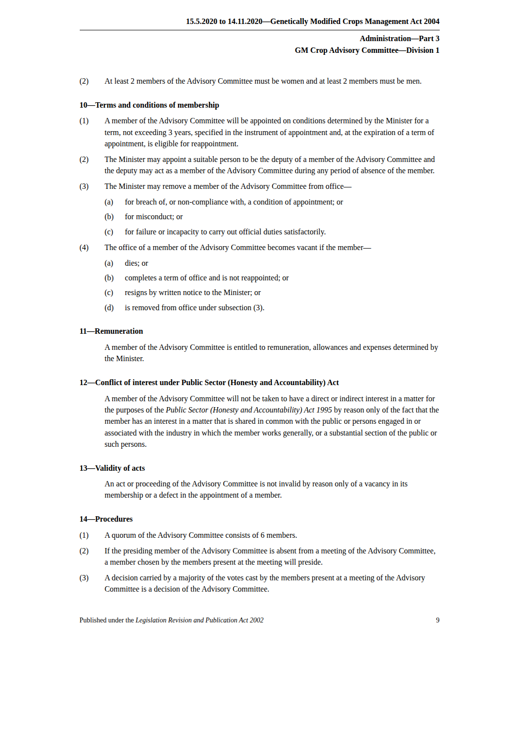15.5.2020 to 14.11.2020—Genetically Modified Crops Management Act 2004
Administration—Part 3
GM Crop Advisory Committee—Division 1
(2) At least 2 members of the Advisory Committee must be women and at least 2 members must be men.
10—Terms and conditions of membership
(1) A member of the Advisory Committee will be appointed on conditions determined by the Minister for a term, not exceeding 3 years, specified in the instrument of appointment and, at the expiration of a term of appointment, is eligible for reappointment.
(2) The Minister may appoint a suitable person to be the deputy of a member of the Advisory Committee and the deputy may act as a member of the Advisory Committee during any period of absence of the member.
(3) The Minister may remove a member of the Advisory Committee from office—
(a) for breach of, or non-compliance with, a condition of appointment; or
(b) for misconduct; or
(c) for failure or incapacity to carry out official duties satisfactorily.
(4) The office of a member of the Advisory Committee becomes vacant if the member—
(a) dies; or
(b) completes a term of office and is not reappointed; or
(c) resigns by written notice to the Minister; or
(d) is removed from office under subsection (3).
11—Remuneration
A member of the Advisory Committee is entitled to remuneration, allowances and expenses determined by the Minister.
12—Conflict of interest under Public Sector (Honesty and Accountability) Act
A member of the Advisory Committee will not be taken to have a direct or indirect interest in a matter for the purposes of the Public Sector (Honesty and Accountability) Act 1995 by reason only of the fact that the member has an interest in a matter that is shared in common with the public or persons engaged in or associated with the industry in which the member works generally, or a substantial section of the public or such persons.
13—Validity of acts
An act or proceeding of the Advisory Committee is not invalid by reason only of a vacancy in its membership or a defect in the appointment of a member.
14—Procedures
(1) A quorum of the Advisory Committee consists of 6 members.
(2) If the presiding member of the Advisory Committee is absent from a meeting of the Advisory Committee, a member chosen by the members present at the meeting will preside.
(3) A decision carried by a majority of the votes cast by the members present at a meeting of the Advisory Committee is a decision of the Advisory Committee.
Published under the Legislation Revision and Publication Act 2002
9